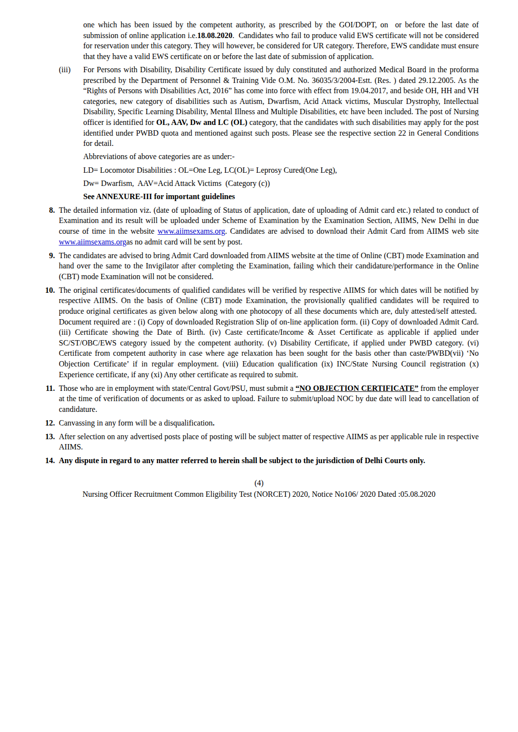one which has been issued by the competent authority, as prescribed by the GOI/DOPT, on or before the last date of submission of online application i.e.18.08.2020. Candidates who fail to produce valid EWS certificate will not be considered for reservation under this category. They will however, be considered for UR category. Therefore, EWS candidate must ensure that they have a valid EWS certificate on or before the last date of submission of application.
(iii)
For Persons with Disability, Disability Certificate issued by duly constituted and authorized Medical Board in the proforma prescribed by the Department of Personnel & Training Vide O.M. No. 36035/3/2004-Estt. (Res. ) dated 29.12.2005. As the “Rights of Persons with Disabilities Act, 2016” has come into force with effect from 19.04.2017, and beside OH, HH and VH categories, new category of disabilities such as Autism, Dwarfism, Acid Attack victims, Muscular Dystrophy, Intellectual Disability, Specific Learning Disability, Mental Illness and Multiple Disabilities, etc have been included. The post of Nursing officer is identified for OL, AAV, Dw and LC (OL) category, that the candidates with such disabilities may apply for the post identified under PWBD quota and mentioned against such posts. Please see the respective section 22 in General Conditions for detail.
Abbreviations of above categories are as under:-
LD= Locomotor Disabilities : OL=One Leg, LC(OL)= Leprosy Cured(One Leg),
Dw= Dwarfism, AAV=Acid Attack Victims (Category (c))
See ANNEXURE-III for important guidelines
8. The detailed information viz. (date of uploading of Status of application, date of uploading of Admit card etc.) related to conduct of Examination and its result will be uploaded under Scheme of Examination by the Examination Section, AIIMS, New Delhi in due course of time in the website www.aiimsexams.org. Candidates are advised to download their Admit Card from AIIMS web site www.aiimsexams.orgas no admit card will be sent by post.
9. The candidates are advised to bring Admit Card downloaded from AIIMS website at the time of Online (CBT) mode Examination and hand over the same to the Invigilator after completing the Examination, failing which their candidature/performance in the Online (CBT) mode Examination will not be considered.
10. The original certificates/documents of qualified candidates will be verified by respective AIIMS for which dates will be notified by respective AIIMS. On the basis of Online (CBT) mode Examination, the provisionally qualified candidates will be required to produce original certificates as given below along with one photocopy of all these documents which are, duly attested/self attested. Document required are : (i) Copy of downloaded Registration Slip of on-line application form. (ii) Copy of downloaded Admit Card. (iii) Certificate showing the Date of Birth. (iv) Caste certificate/Income & Asset Certificate as applicable if applied under SC/ST/OBC/EWS category issued by the competent authority. (v) Disability Certificate, if applied under PWBD category. (vi) Certificate from competent authority in case where age relaxation has been sought for the basis other than caste/PWBD(vii) ‘No Objection Certificate’ if in regular employment. (viii) Education qualification (ix) INC/State Nursing Council registration (x) Experience certificate, if any (xi) Any other certificate as required to submit.
11. Those who are in employment with state/Central Govt/PSU, must submit a “NO OBJECTION CERTIFICATE” from the employer at the time of verification of documents or as asked to upload. Failure to submit/upload NOC by due date will lead to cancellation of candidature.
12. Canvassing in any form will be a disqualification.
13. After selection on any advertised posts place of posting will be subject matter of respective AIIMS as per applicable rule in respective AIIMS.
14. Any dispute in regard to any matter referred to herein shall be subject to the jurisdiction of Delhi Courts only.
(4)
Nursing Officer Recruitment Common Eligibility Test (NORCET) 2020, Notice No106/ 2020 Dated :05.08.2020